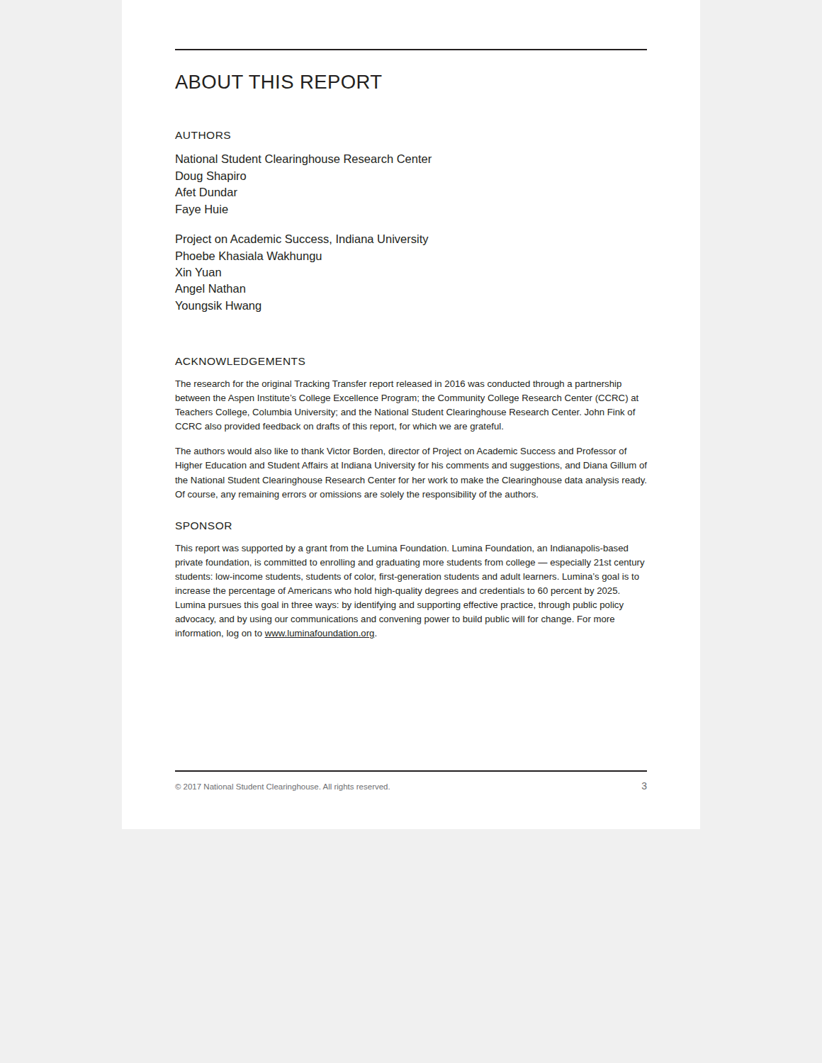ABOUT THIS REPORT
AUTHORS
National Student Clearinghouse Research Center
Doug Shapiro
Afet Dundar
Faye Huie
Project on Academic Success, Indiana University
Phoebe Khasiala Wakhungu
Xin Yuan
Angel Nathan
Youngsik Hwang
ACKNOWLEDGEMENTS
The research for the original Tracking Transfer report released in 2016 was conducted through a partnership between the Aspen Institute’s College Excellence Program; the Community College Research Center (CCRC) at Teachers College, Columbia University; and the National Student Clearinghouse Research Center. John Fink of CCRC also provided feedback on drafts of this report, for which we are grateful.
The authors would also like to thank Victor Borden, director of Project on Academic Success and Professor of Higher Education and Student Affairs at Indiana University for his comments and suggestions, and Diana Gillum of the National Student Clearinghouse Research Center for her work to make the Clearinghouse data analysis ready. Of course, any remaining errors or omissions are solely the responsibility of the authors.
SPONSOR
This report was supported by a grant from the Lumina Foundation. Lumina Foundation, an Indianapolis-based private foundation, is committed to enrolling and graduating more students from college — especially 21st century students: low-income students, students of color, first-generation students and adult learners. Lumina’s goal is to increase the percentage of Americans who hold high-quality degrees and credentials to 60 percent by 2025. Lumina pursues this goal in three ways: by identifying and supporting effective practice, through public policy advocacy, and by using our communications and convening power to build public will for change. For more information, log on to www.luminafoundation.org.
© 2017 National Student Clearinghouse. All rights reserved. 3